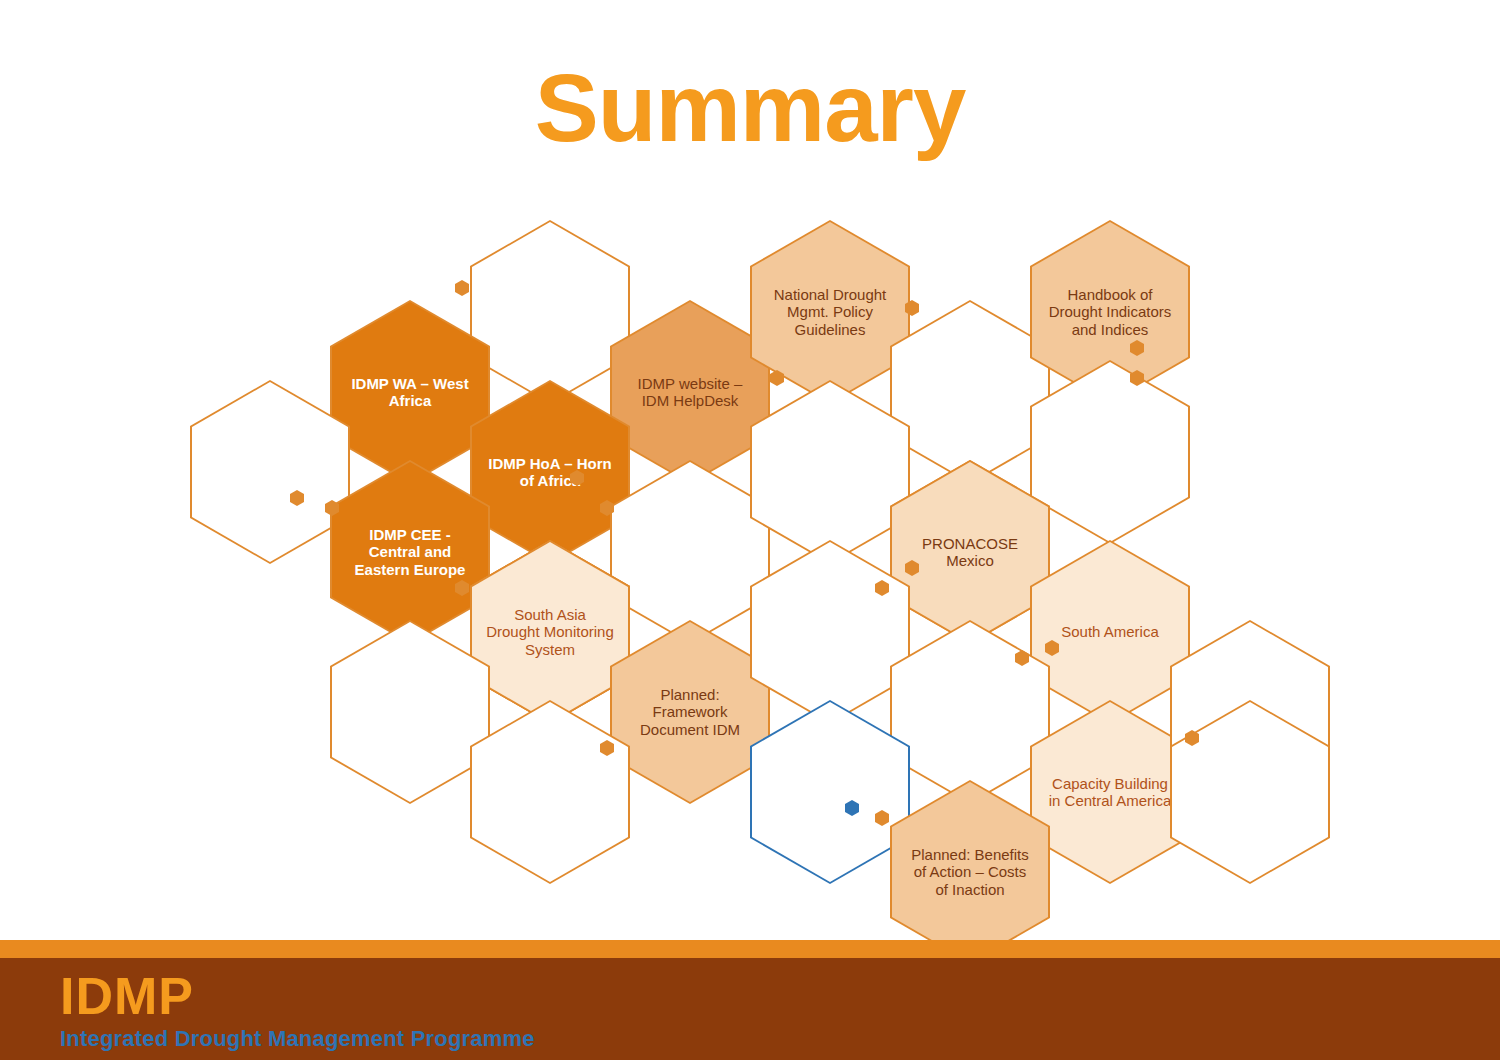Summary
IDMP website – IDM HelpDesk
National Drought Mgmt. Policy Guidelines
Handbook of Drought Indicators and Indices
IDMP WA – West Africa
IDMP HoA – Horn of Africa
IDMP CEE - Central and Eastern Europe
PRONACOSE Mexico
South America
South Asia Drought Monitoring System
Planned: Framework Document IDM
Capacity Building in Central America
Planned: Benefits of Action – Costs of Inaction
IDMP
Integrated Drought Management Programme